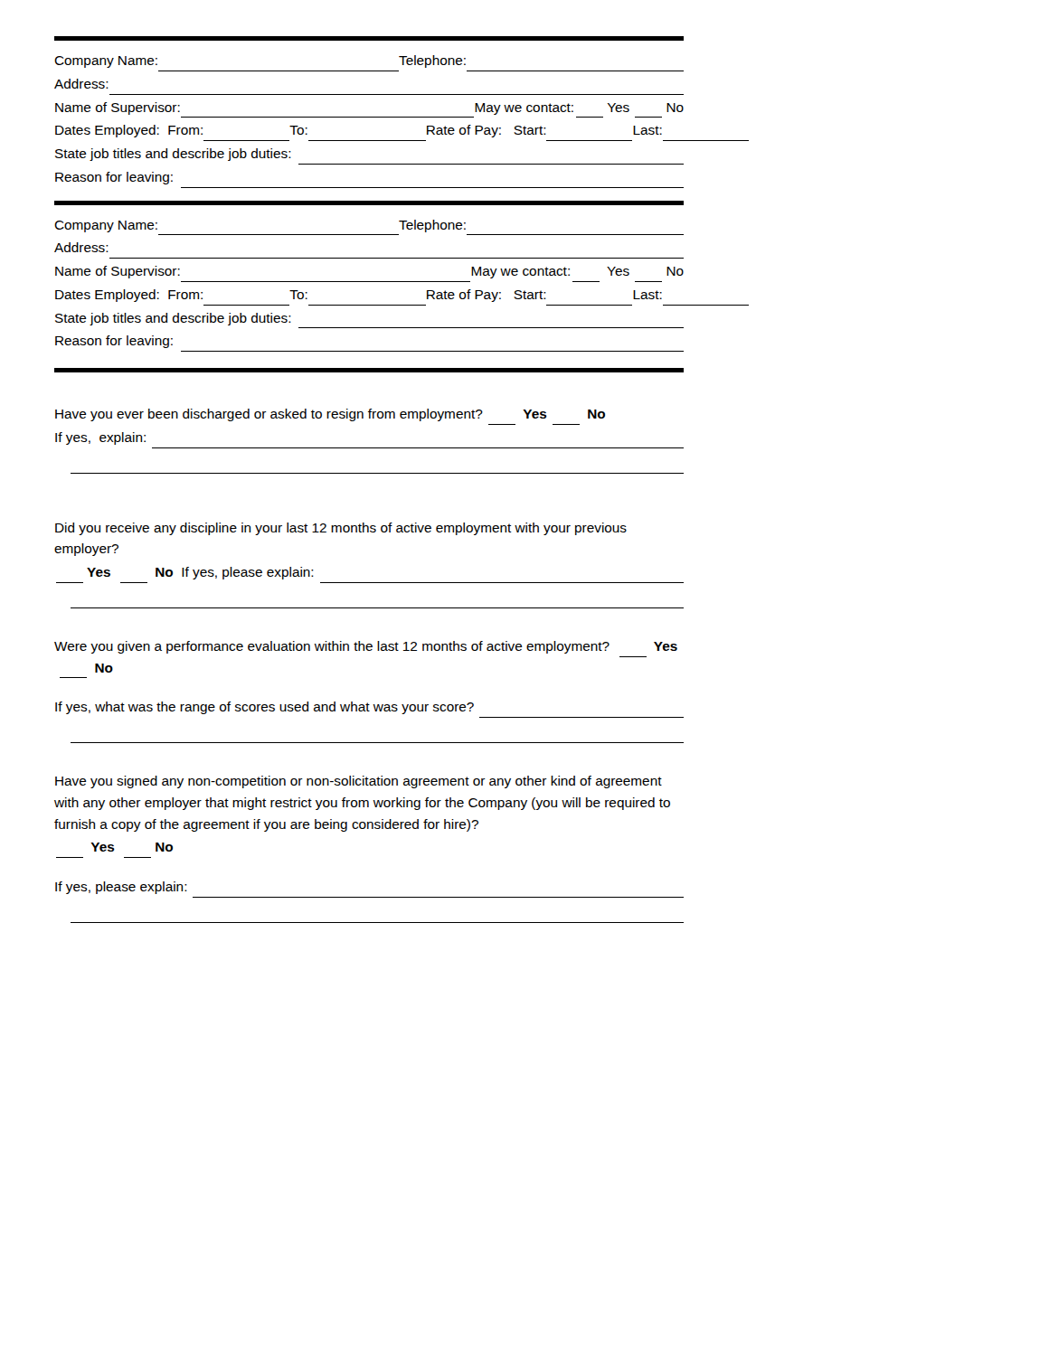Company Name: Telephone:
Address:
Name of Supervisor: May we contact: Yes No
Dates Employed: From: To: Rate of Pay: Start: Last:
State job titles and describe job duties:
Reason for leaving:
Company Name: Telephone:
Address:
Name of Supervisor: May we contact: Yes No
Dates Employed: From: To: Rate of Pay: Start: Last:
State job titles and describe job duties:
Reason for leaving:
Have you ever been discharged or asked to resign from employment? Yes No
If yes, explain:
Did you receive any discipline in your last 12 months of active employment with your previous employer?
Yes No If yes, please explain:
Were you given a performance evaluation within the last 12 months of active employment? Yes No
If yes, what was the range of scores used and what was your score?
Have you signed any non-competition or non-solicitation agreement or any other kind of agreement with any other employer that might restrict you from working for the Company (you will be required to furnish a copy of the agreement if you are being considered for hire)?
Yes No
If yes, please explain: